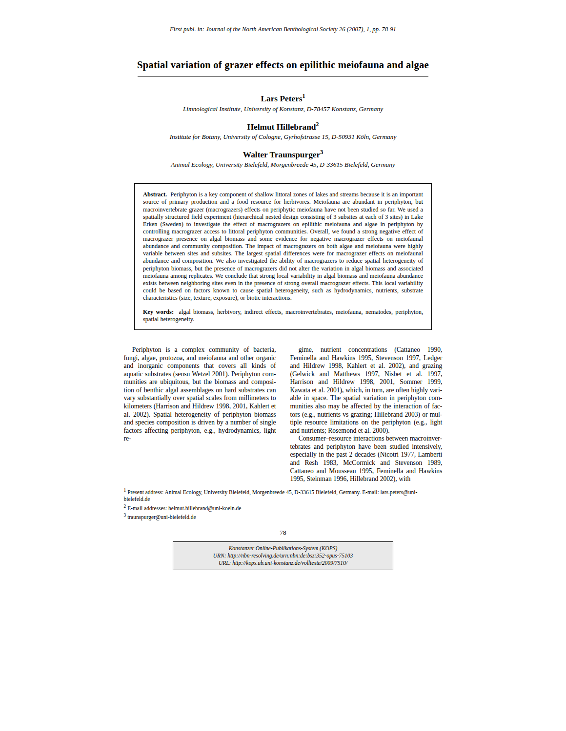First publ. in: Journal of the North American Benthological Society 26 (2007), 1, pp. 78-91
Spatial variation of grazer effects on epilithic meiofauna and algae
Lars Peters1
Limnological Institute, University of Konstanz, D-78457 Konstanz, Germany
Helmut Hillebrand2
Institute for Botany, University of Cologne, Gyrhofstrasse 15, D-50931 Köln, Germany
Walter Traunspurger3
Animal Ecology, University Bielefeld, Morgenbreede 45, D-33615 Bielefeld, Germany
Abstract. Periphyton is a key component of shallow littoral zones of lakes and streams because it is an important source of primary production and a food resource for herbivores. Meiofauna are abundant in periphyton, but macroinvertebrate grazer (macrograzers) effects on periphytic meiofauna have not been studied so far. We used a spatially structured field experiment (hierarchical nested design consisting of 3 subsites at each of 3 sites) in Lake Erken (Sweden) to investigate the effect of macrograzers on epilithic meiofauna and algae in periphyton by controlling macrograzer access to littoral periphyton communities. Overall, we found a strong negative effect of macrograzer presence on algal biomass and some evidence for negative macrograzer effects on meiofaunal abundance and community composition. The impact of macrograzers on both algae and meiofauna were highly variable between sites and subsites. The largest spatial differences were for macrograzer effects on meiofaunal abundance and composition. We also investigated the ability of macrograzers to reduce spatial heterogeneity of periphyton biomass, but the presence of macrograzers did not alter the variation in algal biomass and associated meiofauna among replicates. We conclude that strong local variability in algal biomass and meiofauna abundance exists between neighboring sites even in the presence of strong overall macrograzer effects. This local variability could be based on factors known to cause spatial heterogeneity, such as hydrodynamics, nutrients, substrate characteristics (size, texture, exposure), or biotic interactions.
Key words: algal biomass, herbivory, indirect effects, macroinvertebrates, meiofauna, nematodes, periphyton, spatial heterogeneity.
Periphyton is a complex community of bacteria, fungi, algae, protozoa, and meiofauna and other organic and inorganic components that covers all kinds of aquatic substrates (sensu Wetzel 2001). Periphyton communities are ubiquitous, but the biomass and composition of benthic algal assemblages on hard substrates can vary substantially over spatial scales from millimeters to kilometers (Harrison and Hildrew 1998, 2001, Kahlert et al. 2002). Spatial heterogeneity of periphyton biomass and species composition is driven by a number of single factors affecting periphyton, e.g., hydrodynamics, light re-
gime, nutrient concentrations (Cattaneo 1990, Feminella and Hawkins 1995, Stevenson 1997, Ledger and Hildrew 1998, Kahlert et al. 2002), and grazing (Gelwick and Matthews 1997, Nisbet et al. 1997, Harrison and Hildrew 1998, 2001, Sommer 1999, Kawata et al. 2001), which, in turn, are often highly variable in space. The spatial variation in periphyton communities also may be affected by the interaction of factors (e.g., nutrients vs grazing; Hillebrand 2003) or multiple resource limitations on the periphyton (e.g., light and nutrients; Rosemond et al. 2000).
Consumer–resource interactions between macroinvertebrates and periphyton have been studied intensively, especially in the past 2 decades (Nicotri 1977, Lamberti and Resh 1983, McCormick and Stevenson 1989, Cattaneo and Mousseau 1995, Feminella and Hawkins 1995, Steinman 1996, Hillebrand 2002), with
1 Present address: Animal Ecology, University Bielefeld, Morgenbreede 45, D-33615 Bielefeld, Germany. E-mail: lars.peters@uni-bielefeld.de
2 E-mail addresses: helmut.hillebrand@uni-koeln.de
3 traunspurger@uni-bielefeld.de
78
Konstanzer Online-Publikations-System (KOPS)
URN: http://nbn-resolving.de/urn:nbn:de:bsz:352-opus-75103
URL: http://kops.ub.uni-konstanz.de/volltexte/2009/7510/